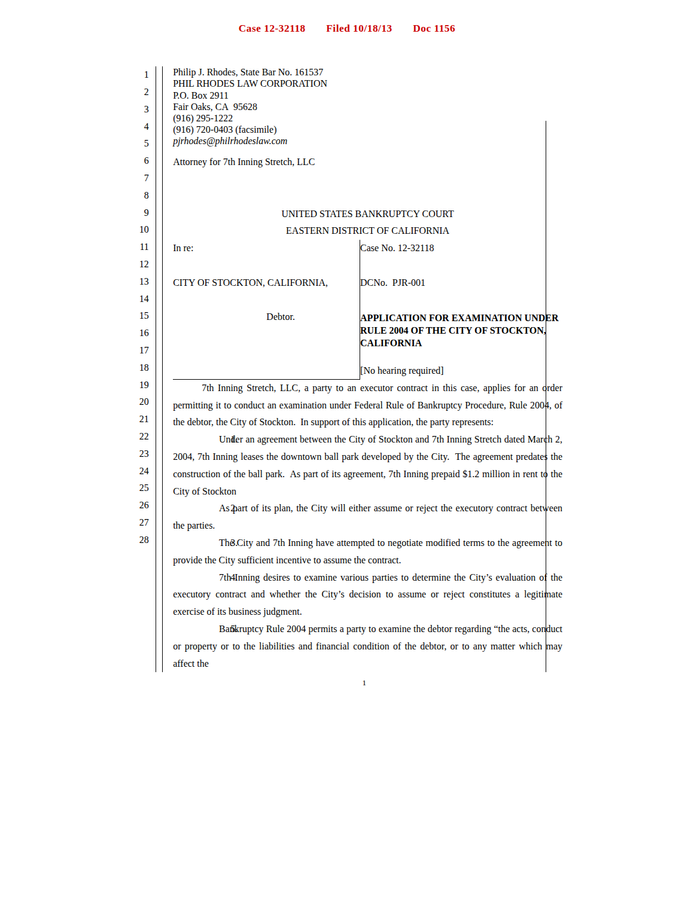Case 12-32118 Filed 10/18/13 Doc 1156
1
2
3
4
5
6
7
8
9
10
11
12
13
14
15
16
17
18
19
20
21
22
23
24
25
26
27
28
Philip J. Rhodes, State Bar No. 161537
PHIL RHODES LAW CORPORATION
P.O. Box 2911
Fair Oaks, CA 95628
(916) 295-1222
(916) 720-0403 (facsimile)
pjrhodes@philrhodeslaw.com
Attorney for 7th Inning Stretch, LLC
UNITED STATES BANKRUPTCY COURT
EASTERN DISTRICT OF CALIFORNIA
| In re: CITY OF STOCKTON, CALIFORNIA, Debtor. | Case No. 12-32118 DCNo. PJR-001 APPLICATION FOR EXAMINATION UNDER RULE 2004 OF THE CITY OF STOCKTON, CALIFORNIA [No hearing required] |
7th Inning Stretch, LLC, a party to an executor contract in this case, applies for an order permitting it to conduct an examination under Federal Rule of Bankruptcy Procedure, Rule 2004, of the debtor, the City of Stockton. In support of this application, the party represents:
1. Under an agreement between the City of Stockton and 7th Inning Stretch dated March 2, 2004, 7th Inning leases the downtown ball park developed by the City. The agreement predates the construction of the ball park. As part of its agreement, 7th Inning prepaid $1.2 million in rent to the City of Stockton
2. As part of its plan, the City will either assume or reject the executory contract between the parties.
3. The City and 7th Inning have attempted to negotiate modified terms to the agreement to provide the City sufficient incentive to assume the contract.
4. 7th Inning desires to examine various parties to determine the City’s evaluation of the executory contract and whether the City’s decision to assume or reject constitutes a legitimate exercise of its business judgment.
5. Bankruptcy Rule 2004 permits a party to examine the debtor regarding “the acts, conduct or property or to the liabilities and financial condition of the debtor, or to any matter which may affect the
1